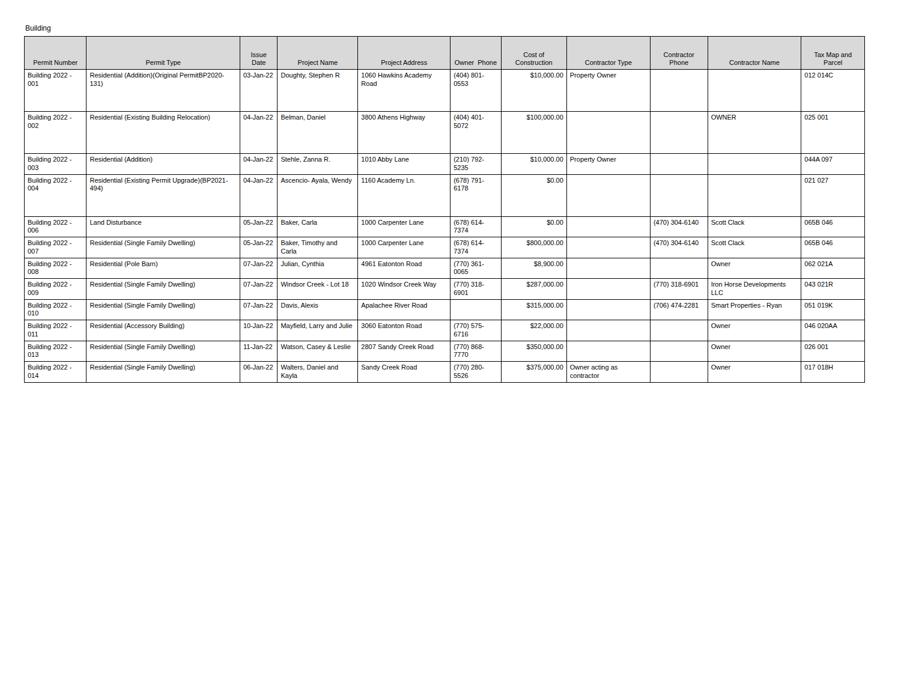Building
| Permit Number | Permit Type | Issue Date | Project Name | Project Address | Owner Phone | Cost of Construction | Contractor Type | Contractor Phone | Contractor Name | Tax Map and Parcel |
| --- | --- | --- | --- | --- | --- | --- | --- | --- | --- | --- |
| Building 2022 - 001 | Residential (Addition)(Original PermitBP2020-131) | 03-Jan-22 | Doughty, Stephen R | 1060 Hawkins Academy Road | (404) 801-0553 | $10,000.00 | Property Owner | | | 012 014C |
| Building 2022 - 002 | Residential (Existing Building Relocation) | 04-Jan-22 | Belman, Daniel | 3800 Athens Highway | (404) 401-5072 | $100,000.00 | | | OWNER | 025 001 |
| Building 2022 - 003 | Residential (Addition) | 04-Jan-22 | Stehle, Zanna R. | 1010 Abby Lane | (210) 792-5235 | $10,000.00 | Property Owner | | | 044A 097 |
| Building 2022 - 004 | Residential (Existing Permit Upgrade)(BP2021-494) | 04-Jan-22 | Ascencio- Ayala, Wendy | 1160 Academy Ln. | (678) 791-6178 | $0.00 | | | | 021 027 |
| Building 2022 - 006 | Land Disturbance | 05-Jan-22 | Baker, Carla | 1000 Carpenter Lane | (678) 614-7374 | $0.00 | | (470) 304-6140 | Scott Clack | 065B 046 |
| Building 2022 - 007 | Residential (Single Family Dwelling) | 05-Jan-22 | Baker, Timothy and Carla | 1000 Carpenter Lane | (678) 614-7374 | $800,000.00 | | (470) 304-6140 | Scott Clack | 065B 046 |
| Building 2022 - 008 | Residential (Pole Barn) | 07-Jan-22 | Julian, Cynthia | 4961 Eatonton Road | (770) 361-0065 | $8,900.00 | | | Owner | 062 021A |
| Building 2022 - 009 | Residential (Single Family Dwelling) | 07-Jan-22 | Windsor Creek - Lot 18 | 1020 Windsor Creek Way | (770) 318-6901 | $287,000.00 | | (770) 318-6901 | Iron Horse Developments LLC | 043 021R |
| Building 2022 - 010 | Residential (Single Family Dwelling) | 07-Jan-22 | Davis, Alexis | Apalachee River Road | | $315,000.00 | | (706) 474-2281 | Smart Properties - Ryan | 051 019K |
| Building 2022 - 011 | Residential (Accessory Building) | 10-Jan-22 | Mayfield, Larry and Julie | 3060 Eatonton Road | (770) 575-6716 | $22,000.00 | | | Owner | 046 020AA |
| Building 2022 - 013 | Residential (Single Family Dwelling) | 11-Jan-22 | Watson, Casey & Leslie | 2807 Sandy Creek Road | (770) 868-7770 | $350,000.00 | | | Owner | 026 001 |
| Building 2022 - 014 | Residential (Single Family Dwelling) | 06-Jan-22 | Walters, Daniel and Kayla | Sandy Creek Road | (770) 280-5526 | $375,000.00 | Owner acting as contractor | | Owner | 017 018H |